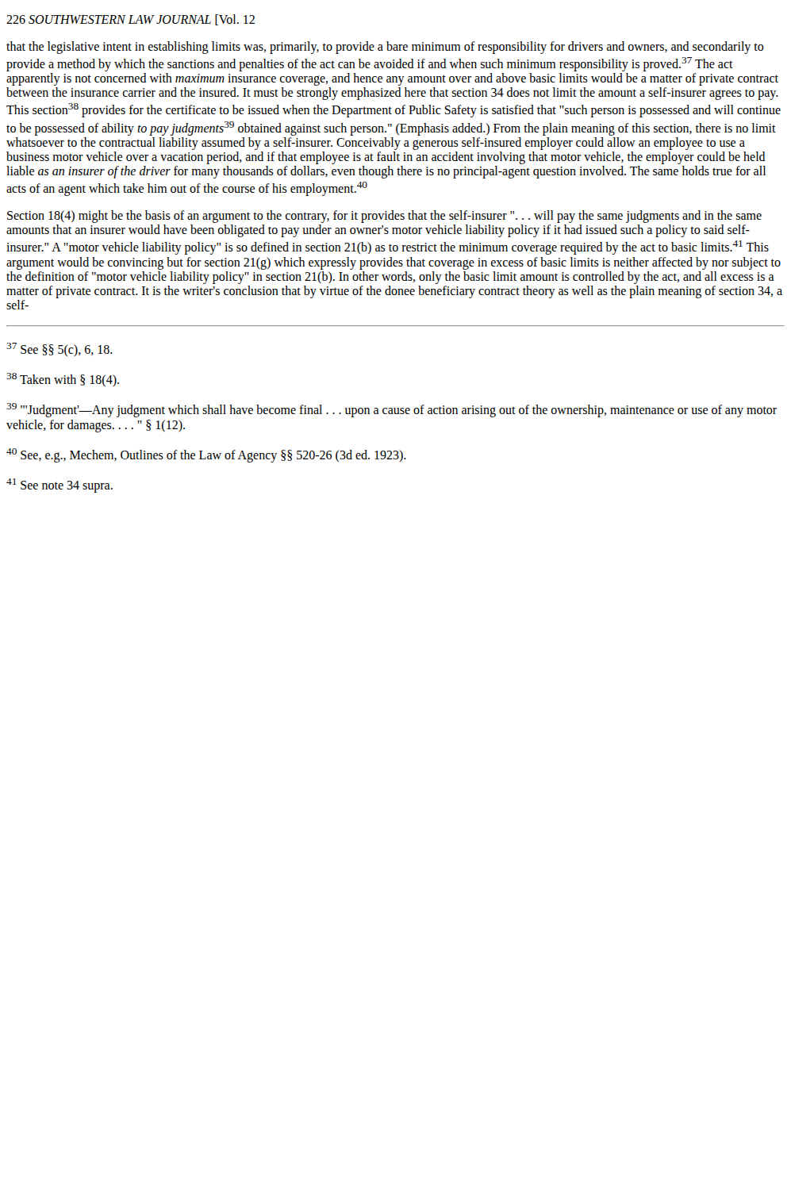226 SOUTHWESTERN LAW JOURNAL [Vol. 12
that the legislative intent in establishing limits was, primarily, to provide a bare minimum of responsibility for drivers and owners, and secondarily to provide a method by which the sanctions and penalties of the act can be avoided if and when such minimum responsibility is proved.37 The act apparently is not concerned with maximum insurance coverage, and hence any amount over and above basic limits would be a matter of private contract between the insurance carrier and the insured. It must be strongly emphasized here that section 34 does not limit the amount a self-insurer agrees to pay. This section38 provides for the certificate to be issued when the Department of Public Safety is satisfied that "such person is possessed and will continue to be possessed of ability to pay judgments39 obtained against such person." (Emphasis added.) From the plain meaning of this section, there is no limit whatsoever to the contractual liability assumed by a self-insurer. Conceivably a generous self-insured employer could allow an employee to use a business motor vehicle over a vacation period, and if that employee is at fault in an accident involving that motor vehicle, the employer could be held liable as an insurer of the driver for many thousands of dollars, even though there is no principal-agent question involved. The same holds true for all acts of an agent which take him out of the course of his employment.40
Section 18(4) might be the basis of an argument to the contrary, for it provides that the self-insurer ". . . will pay the same judgments and in the same amounts that an insurer would have been obligated to pay under an owner's motor vehicle liability policy if it had issued such a policy to said self-insurer." A "motor vehicle liability policy" is so defined in section 21(b) as to restrict the minimum coverage required by the act to basic limits.41 This argument would be convincing but for section 21(g) which expressly provides that coverage in excess of basic limits is neither affected by nor subject to the definition of "motor vehicle liability policy" in section 21(b). In other words, only the basic limit amount is controlled by the act, and all excess is a matter of private contract. It is the writer's conclusion that by virtue of the donee beneficiary contract theory as well as the plain meaning of section 34, a self-
37 See §§ 5(c), 6, 18.
38 Taken with § 18(4).
39 "'Judgment'—Any judgment which shall have become final . . . upon a cause of action arising out of the ownership, maintenance or use of any motor vehicle, for damages. . . . " § 1(12).
40 See, e.g., Mechem, Outlines of the Law of Agency §§ 520-26 (3d ed. 1923).
41 See note 34 supra.